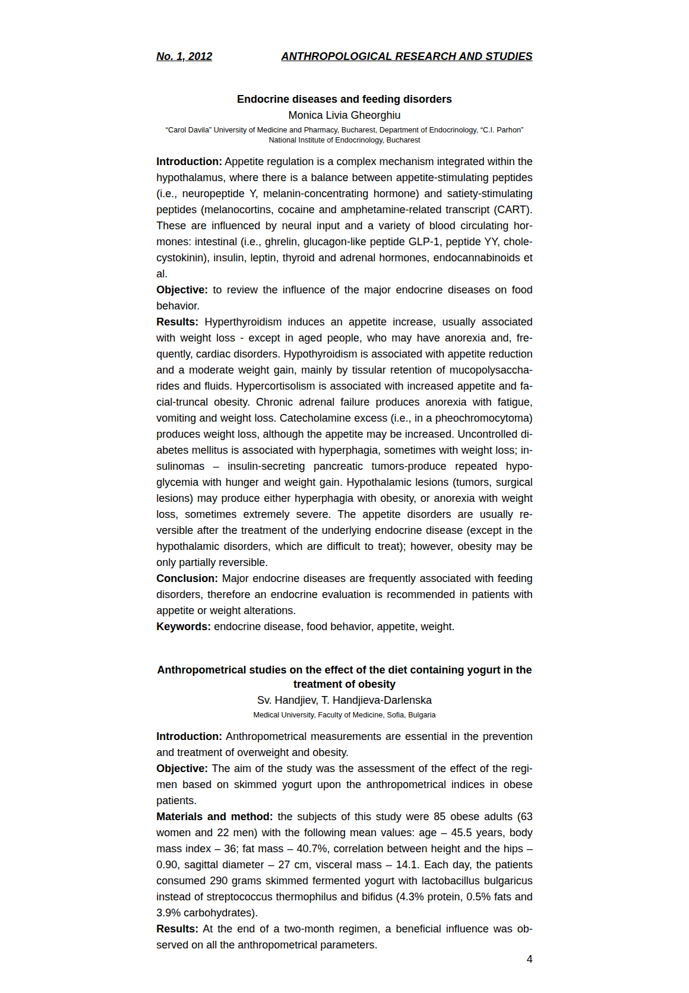No. 1, 2012 ANTHROPOLOGICAL RESEARCH AND STUDIES
Endocrine diseases and feeding disorders
Monica Livia Gheorghiu
“Carol Davila” University of Medicine and Pharmacy, Bucharest, Department of Endocrinology, “C.I. Parhon” National Institute of Endocrinology, Bucharest
Introduction: Appetite regulation is a complex mechanism integrated within the hypothalamus, where there is a balance between appetite-stimulating peptides (i.e., neuropeptide Y, melanin-concentrating hormone) and satiety-stimulating peptides (melanocortins, cocaine and amphetamine-related transcript (CART). These are influenced by neural input and a variety of blood circulating hormones: intestinal (i.e., ghrelin, glucagon-like peptide GLP-1, peptide YY, cholecystokinin), insulin, leptin, thyroid and adrenal hormones, endocannabinoids et al.
Objective: to review the influence of the major endocrine diseases on food behavior.
Results: Hyperthyroidism induces an appetite increase, usually associated with weight loss - except in aged people, who may have anorexia and, frequently, cardiac disorders. Hypothyroidism is associated with appetite reduction and a moderate weight gain, mainly by tissular retention of mucopolysaccharides and fluids. Hypercortisolism is associated with increased appetite and facial-truncal obesity. Chronic adrenal failure produces anorexia with fatigue, vomiting and weight loss. Catecholamine excess (i.e., in a pheochromocytoma) produces weight loss, although the appetite may be increased. Uncontrolled diabetes mellitus is associated with hyperphagia, sometimes with weight loss; insulinomas – insulin-secreting pancreatic tumors-produce repeated hypoglycemia with hunger and weight gain. Hypothalamic lesions (tumors, surgical lesions) may produce either hyperphagia with obesity, or anorexia with weight loss, sometimes extremely severe. The appetite disorders are usually reversible after the treatment of the underlying endocrine disease (except in the hypothalamic disorders, which are difficult to treat); however, obesity may be only partially reversible.
Conclusion: Major endocrine diseases are frequently associated with feeding disorders, therefore an endocrine evaluation is recommended in patients with appetite or weight alterations.
Keywords: endocrine disease, food behavior, appetite, weight.
Anthropometrical studies on the effect of the diet containing yogurt in the treatment of obesity
Sv. Handjiev, T. Handjieva-Darlenska
Medical University, Faculty of Medicine, Sofia, Bulgaria
Introduction: Anthropometrical measurements are essential in the prevention and treatment of overweight and obesity.
Objective: The aim of the study was the assessment of the effect of the regimen based on skimmed yogurt upon the anthropometrical indices in obese patients.
Materials and method: the subjects of this study were 85 obese adults (63 women and 22 men) with the following mean values: age – 45.5 years, body mass index – 36; fat mass – 40.7%, correlation between height and the hips – 0.90, sagittal diameter – 27 cm, visceral mass – 14.1. Each day, the patients consumed 290 grams skimmed fermented yogurt with lactobacillus bulgaricus instead of streptococcus thermophilus and bifidus (4.3% protein, 0.5% fats and 3.9% carbohydrates).
Results: At the end of a two-month regimen, a beneficial influence was observed on all the anthropometrical parameters.
4